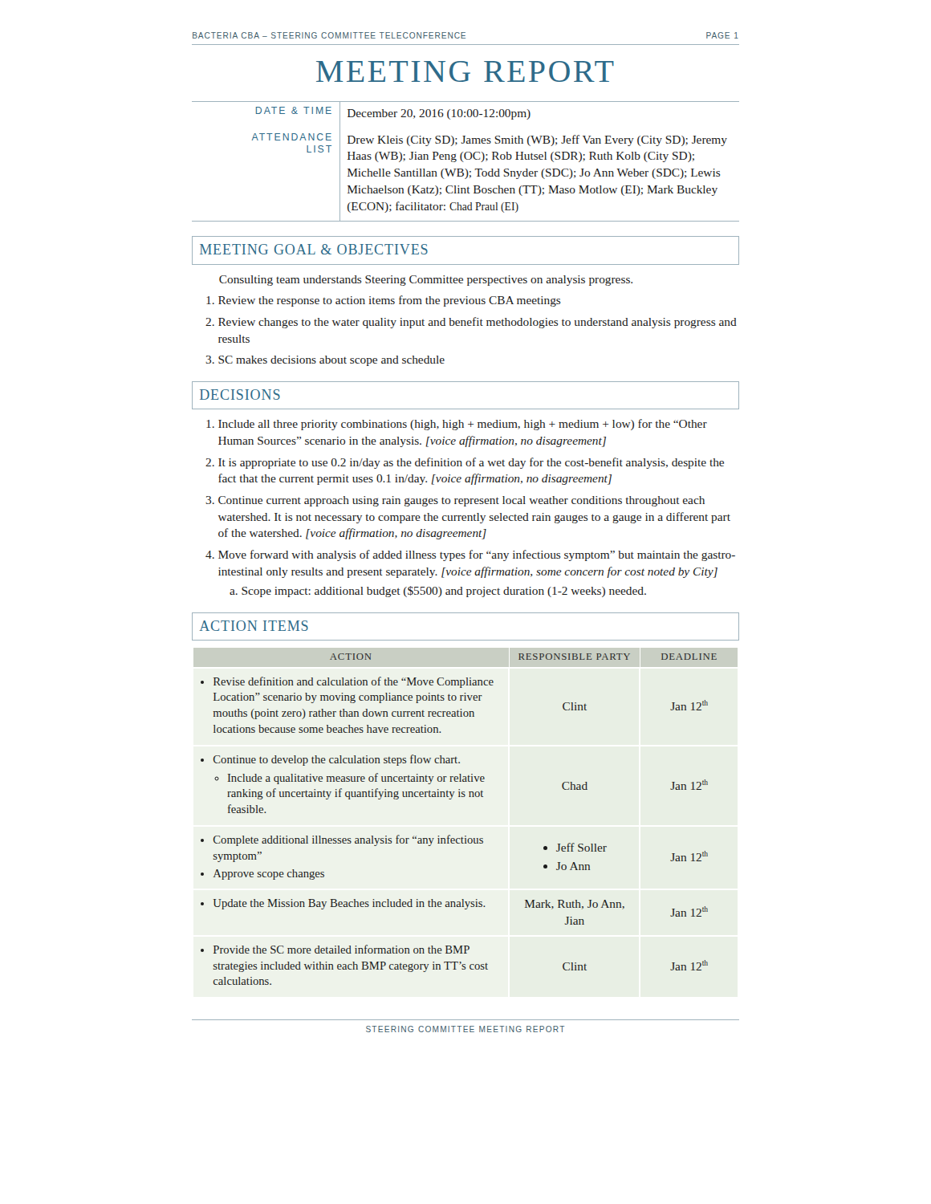Bacteria CBA – Steering Committee Teleconference Page 1
MEETING REPORT
| Date & Time | December 20, 2016 (10:00-12:00pm) |
| Attendance List | Drew Kleis (City SD); James Smith (WB); Jeff Van Every (City SD); Jeremy Haas (WB); Jian Peng (OC); Rob Hutsel (SDR); Ruth Kolb (City SD); Michelle Santillan (WB); Todd Snyder (SDC); Jo Ann Weber (SDC); Lewis Michaelson (Katz); Clint Boschen (TT); Maso Motlow (EI); Mark Buckley (ECON); facilitator: Chad Praul (EI) |
MEETING GOAL & OBJECTIVES
Consulting team understands Steering Committee perspectives on analysis progress.
Review the response to action items from the previous CBA meetings
Review changes to the water quality input and benefit methodologies to understand analysis progress and results
SC makes decisions about scope and schedule
DECISIONS
Include all three priority combinations (high, high + medium, high + medium + low) for the “Other Human Sources” scenario in the analysis. [voice affirmation, no disagreement]
It is appropriate to use 0.2 in/day as the definition of a wet day for the cost-benefit analysis, despite the fact that the current permit uses 0.1 in/day. [voice affirmation, no disagreement]
Continue current approach using rain gauges to represent local weather conditions throughout each watershed. It is not necessary to compare the currently selected rain gauges to a gauge in a different part of the watershed. [voice affirmation, no disagreement]
Move forward with analysis of added illness types for “any infectious symptom” but maintain the gastro-intestinal only results and present separately. [voice affirmation, some concern for cost noted by City]
Scope impact: additional budget ($5500) and project duration (1-2 weeks) needed.
ACTION ITEMS
| Action | Responsible Party | Deadline |
| --- | --- | --- |
| Revise definition and calculation of the “Move Compliance Location” scenario by moving compliance points to river mouths (point zero) rather than down current recreation locations because some beaches have recreation. | Clint | Jan 12 th |
| Continue to develop the calculation steps flow chart. Include a qualitative measure of uncertainty or relative ranking of uncertainty if quantifying uncertainty is not feasible. | Chad | Jan 12 th |
| Complete additional illnesses analysis for “any infectious symptom” Approve scope changes | Jeff Soller Jo Ann | Jan 12 th |
| Update the Mission Bay Beaches included in the analysis. | Mark, Ruth, Jo Ann, Jian | Jan 12 th |
| Provide the SC more detailed information on the BMP strategies included within each BMP category in TT’s cost calculations. | Clint | Jan 12 th |
Steering Committee Meeting Report